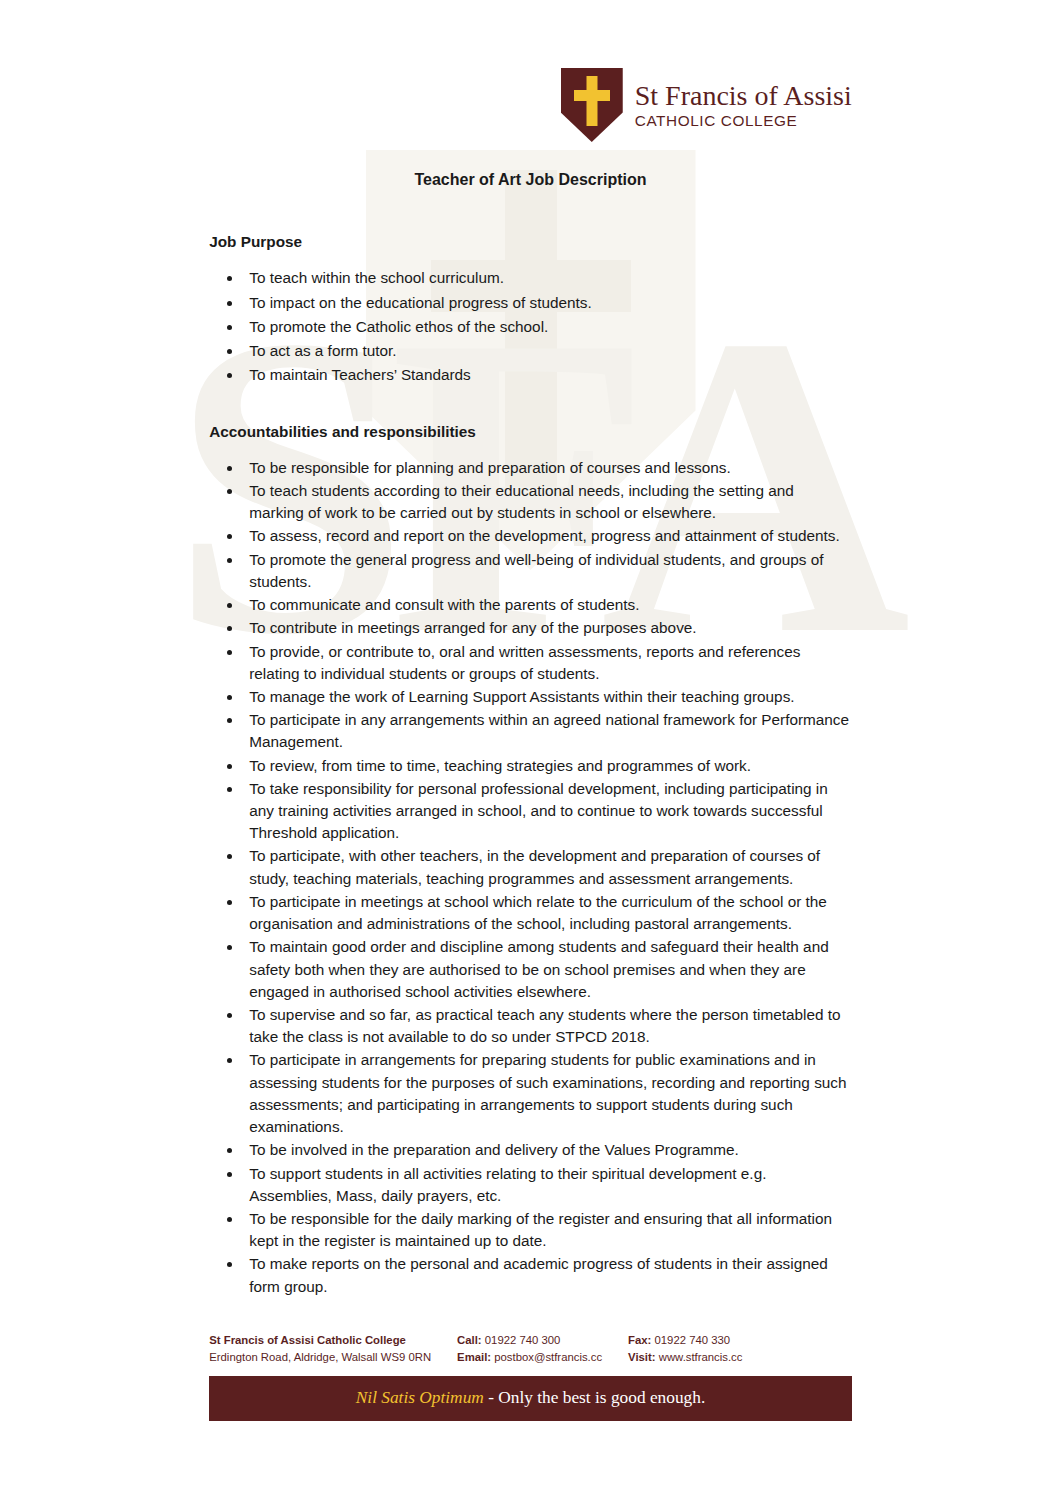SFA
St Francis of Assisi
CATHOLIC COLLEGE
Teacher of Art Job Description
Job Purpose
To teach within the school curriculum.
To impact on the educational progress of students.
To promote the Catholic ethos of the school.
To act as a form tutor.
To maintain Teachers’ Standards
Accountabilities and responsibilities
To be responsible for planning and preparation of courses and lessons.
To teach students according to their educational needs, including the setting and marking of work to be carried out by students in school or elsewhere.
To assess, record and report on the development, progress and attainment of students.
To promote the general progress and well-being of individual students, and groups of students.
To communicate and consult with the parents of students.
To contribute in meetings arranged for any of the purposes above.
To provide, or contribute to, oral and written assessments, reports and references relating to individual students or groups of students.
To manage the work of Learning Support Assistants within their teaching groups.
To participate in any arrangements within an agreed national framework for Performance Management.
To review, from time to time, teaching strategies and programmes of work.
To take responsibility for personal professional development, including participating in any training activities arranged in school, and to continue to work towards successful Threshold application.
To participate, with other teachers, in the development and preparation of courses of study, teaching materials, teaching programmes and assessment arrangements.
To participate in meetings at school which relate to the curriculum of the school or the organisation and administrations of the school, including pastoral arrangements.
To maintain good order and discipline among students and safeguard their health and safety both when they are authorised to be on school premises and when they are engaged in authorised school activities elsewhere.
To supervise and so far, as practical teach any students where the person timetabled to take the class is not available to do so under STPCD 2018.
To participate in arrangements for preparing students for public examinations and in assessing students for the purposes of such examinations, recording and reporting such assessments; and participating in arrangements to support students during such examinations.
To be involved in the preparation and delivery of the Values Programme.
To support students in all activities relating to their spiritual development e.g. Assemblies, Mass, daily prayers, etc.
To be responsible for the daily marking of the register and ensuring that all information kept in the register is maintained up to date.
To make reports on the personal and academic progress of students in their assigned form group.
St Francis of Assisi Catholic College
Erdington Road, Aldridge, Walsall WS9 0RN
Call: 01922 740 300
Email: postbox@stfrancis.cc
Fax: 01922 740 330
Visit: www.stfrancis.cc
Nil Satis Optimum - Only the best is good enough.